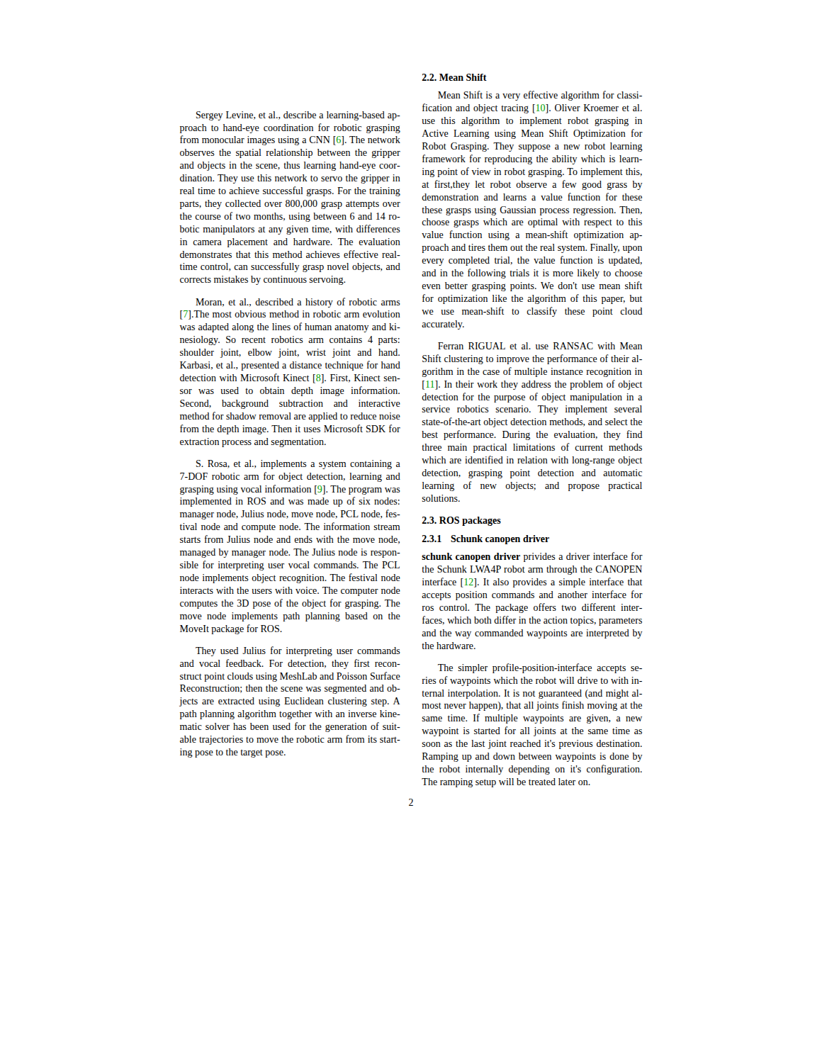Sergey Levine, et al., describe a learning-based approach to hand-eye coordination for robotic grasping from monocular images using a CNN [6]. The network observes the spatial relationship between the gripper and objects in the scene, thus learning hand-eye coordination. They use this network to servo the gripper in real time to achieve successful grasps. For the training parts, they collected over 800,000 grasp attempts over the course of two months, using between 6 and 14 robotic manipulators at any given time, with differences in camera placement and hardware. The evaluation demonstrates that this method achieves effective real-time control, can successfully grasp novel objects, and corrects mistakes by continuous servoing.
Moran, et al., described a history of robotic arms [7].The most obvious method in robotic arm evolution was adapted along the lines of human anatomy and kinesiology. So recent robotics arm contains 4 parts: shoulder joint, elbow joint, wrist joint and hand. Karbasi, et al., presented a distance technique for hand detection with Microsoft Kinect [8]. First, Kinect sensor was used to obtain depth image information. Second, background subtraction and interactive method for shadow removal are applied to reduce noise from the depth image. Then it uses Microsoft SDK for extraction process and segmentation.
S. Rosa, et al., implements a system containing a 7-DOF robotic arm for object detection, learning and grasping using vocal information [9]. The program was implemented in ROS and was made up of six nodes: manager node, Julius node, move node, PCL node, festival node and compute node. The information stream starts from Julius node and ends with the move node, managed by manager node. The Julius node is responsible for interpreting user vocal commands. The PCL node implements object recognition. The festival node interacts with the users with voice. The computer node computes the 3D pose of the object for grasping. The move node implements path planning based on the MoveIt package for ROS.
They used Julius for interpreting user commands and vocal feedback. For detection, they first reconstruct point clouds using MeshLab and Poisson Surface Reconstruction; then the scene was segmented and objects are extracted using Euclidean clustering step. A path planning algorithm together with an inverse kinematic solver has been used for the generation of suitable trajectories to move the robotic arm from its starting pose to the target pose.
2.2. Mean Shift
Mean Shift is a very effective algorithm for classification and object tracing [10]. Oliver Kroemer et al. use this algorithm to implement robot grasping in Active Learning using Mean Shift Optimization for Robot Grasping. They suppose a new robot learning framework for reproducing the ability which is learning point of view in robot grasping. To implement this, at first,they let robot observe a few good grass by demonstration and learns a value function for these these grasps using Gaussian process regression. Then, choose grasps which are optimal with respect to this value function using a mean-shift optimization approach and tires them out the real system. Finally, upon every completed trial, the value function is updated, and in the following trials it is more likely to choose even better grasping points. We don't use mean shift for optimization like the algorithm of this paper, but we use mean-shift to classify these point cloud accurately.
Ferran RIGUAL et al. use RANSAC with Mean Shift clustering to improve the performance of their algorithm in the case of multiple instance recognition in [11]. In their work they address the problem of object detection for the purpose of object manipulation in a service robotics scenario. They implement several state-of-the-art object detection methods, and select the best performance. During the evaluation, they find three main practical limitations of current methods which are identified in relation with long-range object detection, grasping point detection and automatic learning of new objects; and propose practical solutions.
2.3. ROS packages
2.3.1 Schunk canopen driver
schunk canopen driver privides a driver interface for the Schunk LWA4P robot arm through the CANOPEN interface [12]. It also provides a simple interface that accepts position commands and another interface for ros control. The package offers two different interfaces, which both differ in the action topics, parameters and the way commanded waypoints are interpreted by the hardware.
The simpler profile-position-interface accepts series of waypoints which the robot will drive to with internal interpolation. It is not guaranteed (and might almost never happen), that all joints finish moving at the same time. If multiple waypoints are given, a new waypoint is started for all joints at the same time as soon as the last joint reached it's previous destination. Ramping up and down between waypoints is done by the robot internally depending on it's configuration. The ramping setup will be treated later on.
2